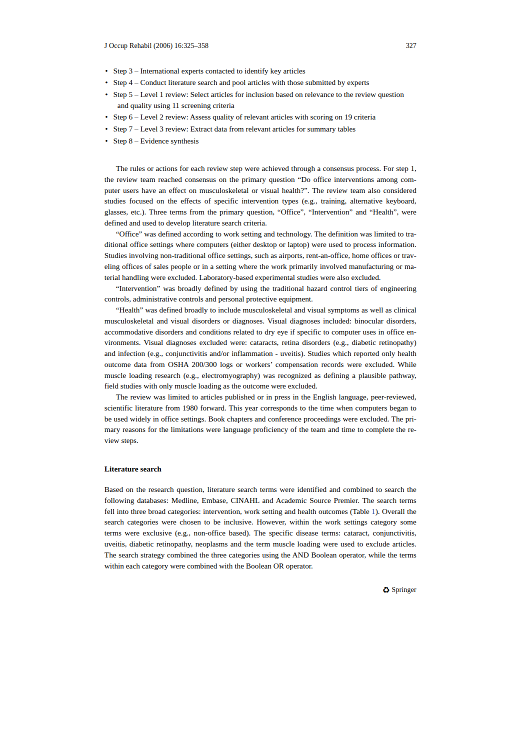J Occup Rehabil (2006) 16:325–358 327
Step 3 – International experts contacted to identify key articles
Step 4 – Conduct literature search and pool articles with those submitted by experts
Step 5 – Level 1 review: Select articles for inclusion based on relevance to the review questionand quality using 11 screening criteria
Step 6 – Level 2 review: Assess quality of relevant articles with scoring on 19 criteria
Step 7 – Level 3 review: Extract data from relevant articles for summary tables
Step 8 – Evidence synthesis
The rules or actions for each review step were achieved through a consensus process. For step 1, the review team reached consensus on the primary question “Do office interventions among computer users have an effect on musculoskeletal or visual health?”. The review team also considered studies focused on the effects of specific intervention types (e.g., training, alternative keyboard, glasses, etc.). Three terms from the primary question, “Office”, “Intervention” and “Health”, were defined and used to develop literature search criteria.
“Office” was defined according to work setting and technology. The definition was limited to traditional office settings where computers (either desktop or laptop) were used to process information. Studies involving non-traditional office settings, such as airports, rent-an-office, home offices or traveling offices of sales people or in a setting where the work primarily involved manufacturing or material handling were excluded. Laboratory-based experimental studies were also excluded.
“Intervention” was broadly defined by using the traditional hazard control tiers of engineering controls, administrative controls and personal protective equipment.
“Health” was defined broadly to include musculoskeletal and visual symptoms as well as clinical musculoskeletal and visual disorders or diagnoses. Visual diagnoses included: binocular disorders, accommodative disorders and conditions related to dry eye if specific to computer uses in office environments. Visual diagnoses excluded were: cataracts, retina disorders (e.g., diabetic retinopathy) and infection (e.g., conjunctivitis and/or inflammation - uveitis). Studies which reported only health outcome data from OSHA 200/300 logs or workers’ compensation records were excluded. While muscle loading research (e.g., electromyography) was recognized as defining a plausible pathway, field studies with only muscle loading as the outcome were excluded.
The review was limited to articles published or in press in the English language, peer-reviewed, scientific literature from 1980 forward. This year corresponds to the time when computers began to be used widely in office settings. Book chapters and conference proceedings were excluded. The primary reasons for the limitations were language proficiency of the team and time to complete the review steps.
Literature search
Based on the research question, literature search terms were identified and combined to search the following databases: Medline, Embase, CINAHL and Academic Source Premier. The search terms fell into three broad categories: intervention, work setting and health outcomes (Table 1). Overall the search categories were chosen to be inclusive. However, within the work settings category some terms were exclusive (e.g., non-office based). The specific disease terms: cataract, conjunctivitis, uveitis, diabetic retinopathy, neoplasms and the term muscle loading were used to exclude articles. The search strategy combined the three categories using the AND Boolean operator, while the terms within each category were combined with the Boolean OR operator.
♻Springer